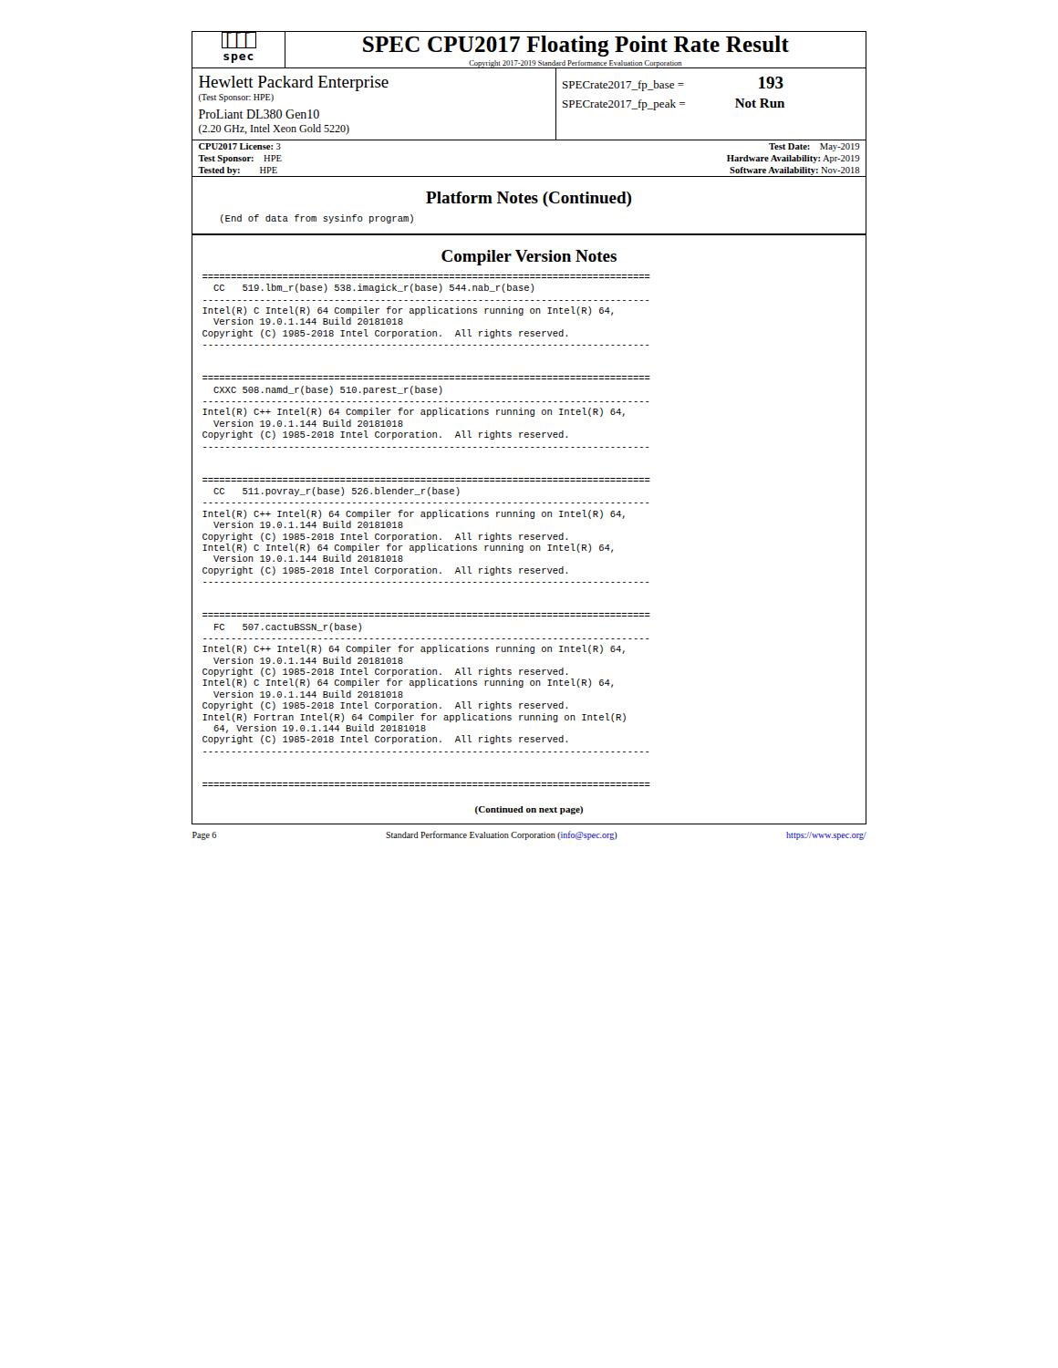| ⎡⎡⎡ spec | SPEC CPU2017 Floating Point Rate Result Copyright 2017-2019 Standard Performance Evaluation Corporation |
| Hewlett Packard Enterprise (Test Sponsor: HPE) ProLiant DL380 Gen10 (2.20 GHz, Intel Xeon Gold 5220) | SPECrate2017_fp_base = 193 SPECrate2017_fp_peak = Not Run |
| CPU2017 License: 3 | Test Date: May-2019 |
| Test Sponsor: HPE | Hardware Availability: Apr-2019 |
| Tested by: HPE | Software Availability: Nov-2018 |
Platform Notes (Continued)
   (End of data from sysinfo program)
Compiler Version Notes
==============================================================================
  CC   519.lbm_r(base) 538.imagick_r(base) 544.nab_r(base)
------------------------------------------------------------------------------
Intel(R) C Intel(R) 64 Compiler for applications running on Intel(R) 64,
  Version 19.0.1.144 Build 20181018
Copyright (C) 1985-2018 Intel Corporation.  All rights reserved.
------------------------------------------------------------------------------


==============================================================================
  CXXC 508.namd_r(base) 510.parest_r(base)
------------------------------------------------------------------------------
Intel(R) C++ Intel(R) 64 Compiler for applications running on Intel(R) 64,
  Version 19.0.1.144 Build 20181018
Copyright (C) 1985-2018 Intel Corporation.  All rights reserved.
------------------------------------------------------------------------------


==============================================================================
  CC   511.povray_r(base) 526.blender_r(base)
------------------------------------------------------------------------------
Intel(R) C++ Intel(R) 64 Compiler for applications running on Intel(R) 64,
  Version 19.0.1.144 Build 20181018
Copyright (C) 1985-2018 Intel Corporation.  All rights reserved.
Intel(R) C Intel(R) 64 Compiler for applications running on Intel(R) 64,
  Version 19.0.1.144 Build 20181018
Copyright (C) 1985-2018 Intel Corporation.  All rights reserved.
------------------------------------------------------------------------------


==============================================================================
  FC   507.cactuBSSN_r(base)
------------------------------------------------------------------------------
Intel(R) C++ Intel(R) 64 Compiler for applications running on Intel(R) 64,
  Version 19.0.1.144 Build 20181018
Copyright (C) 1985-2018 Intel Corporation.  All rights reserved.
Intel(R) C Intel(R) 64 Compiler for applications running on Intel(R) 64,
  Version 19.0.1.144 Build 20181018
Copyright (C) 1985-2018 Intel Corporation.  All rights reserved.
Intel(R) Fortran Intel(R) 64 Compiler for applications running on Intel(R)
  64, Version 19.0.1.144 Build 20181018
Copyright (C) 1985-2018 Intel Corporation.  All rights reserved.
------------------------------------------------------------------------------


==============================================================================
(Continued on next page)
Page 6
Standard Performance Evaluation Corporation (info@spec.org)
https://www.spec.org/